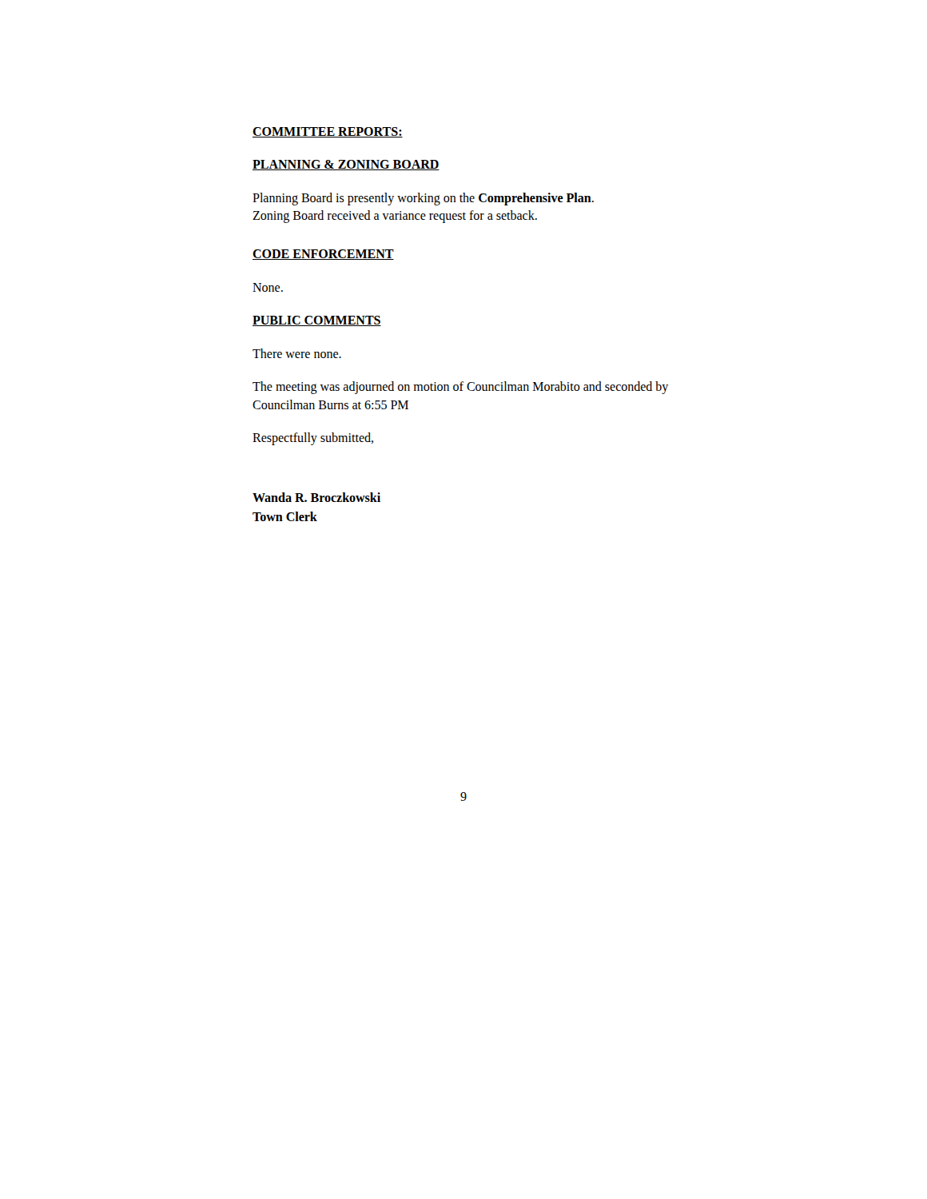COMMITTEE REPORTS:
PLANNING & ZONING BOARD
Planning Board is presently working on the Comprehensive Plan.
Zoning Board received a variance request for a setback.
CODE ENFORCEMENT
None.
PUBLIC COMMENTS
There were none.
The meeting was adjourned on motion of Councilman Morabito and seconded by Councilman Burns at 6:55 PM
Respectfully submitted,
Wanda R. Broczkowski
Town Clerk
9